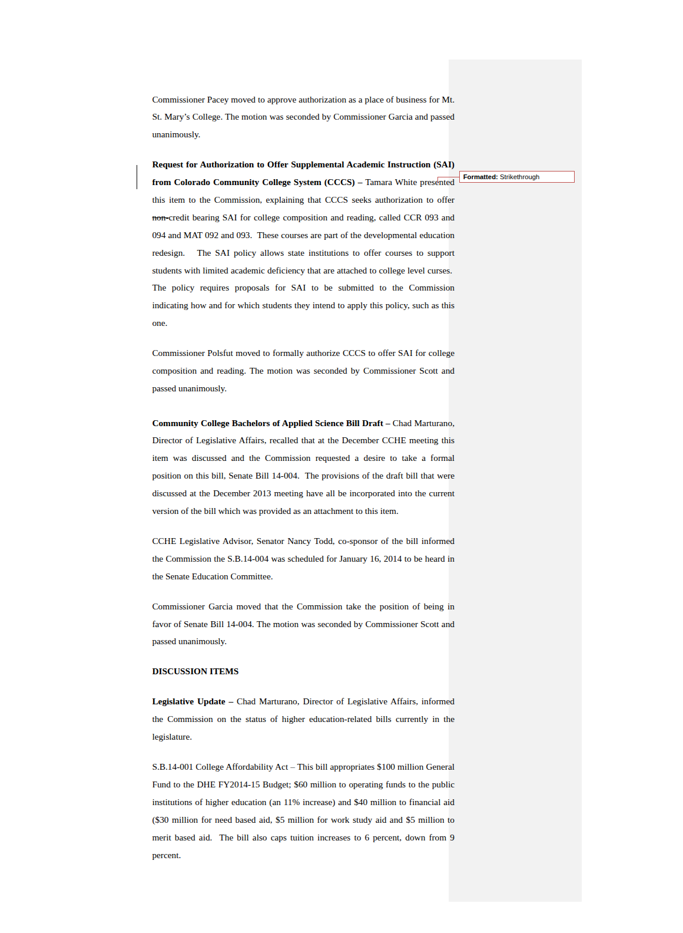Formatted: Strikethrough
Commissioner Pacey moved to approve authorization as a place of business for Mt. St. Mary’s College. The motion was seconded by Commissioner Garcia and passed unanimously.
Request for Authorization to Offer Supplemental Academic Instruction (SAI) from Colorado Community College System (CCCS) – Tamara White presented this item to the Commission, explaining that CCCS seeks authorization to offer non-credit bearing SAI for college composition and reading, called CCR 093 and 094 and MAT 092 and 093. These courses are part of the developmental education redesign. The SAI policy allows state institutions to offer courses to support students with limited academic deficiency that are attached to college level curses. The policy requires proposals for SAI to be submitted to the Commission indicating how and for which students they intend to apply this policy, such as this one.
Commissioner Polsfut moved to formally authorize CCCS to offer SAI for college composition and reading. The motion was seconded by Commissioner Scott and passed unanimously.
Community College Bachelors of Applied Science Bill Draft – Chad Marturano, Director of Legislative Affairs, recalled that at the December CCHE meeting this item was discussed and the Commission requested a desire to take a formal position on this bill, Senate Bill 14-004. The provisions of the draft bill that were discussed at the December 2013 meeting have all be incorporated into the current version of the bill which was provided as an attachment to this item.
CCHE Legislative Advisor, Senator Nancy Todd, co-sponsor of the bill informed the Commission the S.B.14-004 was scheduled for January 16, 2014 to be heard in the Senate Education Committee.
Commissioner Garcia moved that the Commission take the position of being in favor of Senate Bill 14-004. The motion was seconded by Commissioner Scott and passed unanimously.
DISCUSSION ITEMS
Legislative Update – Chad Marturano, Director of Legislative Affairs, informed the Commission on the status of higher education-related bills currently in the legislature.
S.B.14-001 College Affordability Act – This bill appropriates $100 million General Fund to the DHE FY2014-15 Budget; $60 million to operating funds to the public institutions of higher education (an 11% increase) and $40 million to financial aid ($30 million for need based aid, $5 million for work study aid and $5 million to merit based aid. The bill also caps tuition increases to 6 percent, down from 9 percent.